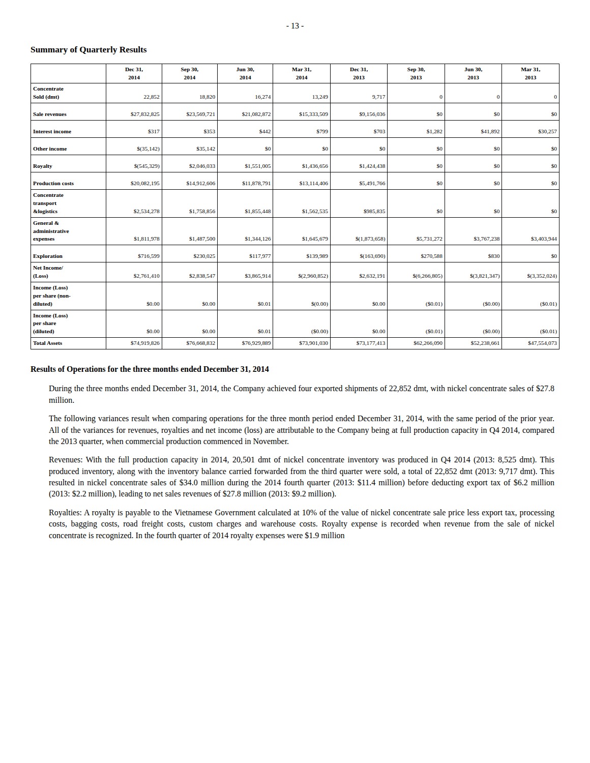- 13 -
Summary of Quarterly Results
| | Dec 31, 2014 | Sep 30, 2014 | Jun 30, 2014 | Mar 31, 2014 | Dec 31, 2013 | Sep 30, 2013 | Jun 30, 2013 | Mar 31, 2013 |
| --- | --- | --- | --- | --- | --- | --- | --- | --- |
| Concentrate Sold (dmt) | 22,852 | 18,820 | 16,274 | 13,249 | 9,717 | 0 | 0 | 0 |
| Sale revenues | $27,832,825 | $23,569,721 | $21,082,872 | $15,333,509 | $9,156,036 | $0 | $0 | $0 |
| Interest income | $317 | $353 | $442 | $799 | $703 | $1,282 | $41,892 | $30,257 |
| Other income | $(35,142) | $35,142 | $0 | $0 | $0 | $0 | $0 | $0 |
| Royalty | $(545,329) | $2,046,033 | $1,551,005 | $1,436,656 | $1,424,438 | $0 | $0 | $0 |
| Production costs | $20,082,195 | $14,912,606 | $11,878,791 | $13,114,406 | $5,491,766 | $0 | $0 | $0 |
| Concentrate transport &logistics | $2,534,278 | $1,758,856 | $1,855,448 | $1,562,535 | $985,835 | $0 | $0 | $0 |
| General & administrative expenses | $1,811,978 | $1,487,500 | $1,344,126 | $1,645,679 | $(1,873,658) | $5,731,272 | $3,767,238 | $3,403,944 |
| Exploration | $716,599 | $230,025 | $117,977 | $139,989 | $(163,690) | $270,588 | $830 | $0 |
| Net Income/ (Loss) | $2,761,410 | $2,838,547 | $3,865,914 | $(2,960,852) | $2,632,191 | $(6,266,805) | $(3,821,347) | $(3,352,024) |
| Income (Loss) per share (non- diluted) | $0.00 | $0.00 | $0.01 | $(0.00) | $0.00 | ($0.01) | ($0.00) | ($0.01) |
| Income (Loss) per share (diluted) | $0.00 | $0.00 | $0.01 | ($0.00) | $0.00 | ($0.01) | ($0.00) | ($0.01) |
| Total Assets | $74,919,826 | $76,668,832 | $76,929,889 | $73,901,030 | $73,177,413 | $62,266,090 | $52,238,661 | $47,554,073 |
Results of Operations for the three months ended December 31, 2014
During the three months ended December 31, 2014, the Company achieved four exported shipments of 22,852 dmt, with nickel concentrate sales of $27.8 million.
The following variances result when comparing operations for the three month period ended December 31, 2014, with the same period of the prior year. All of the variances for revenues, royalties and net income (loss) are attributable to the Company being at full production capacity in Q4 2014, compared the 2013 quarter, when commercial production commenced in November.
Revenues: With the full production capacity in 2014, 20,501 dmt of nickel concentrate inventory was produced in Q4 2014 (2013: 8,525 dmt). This produced inventory, along with the inventory balance carried forwarded from the third quarter were sold, a total of 22,852 dmt (2013: 9,717 dmt). This resulted in nickel concentrate sales of $34.0 million during the 2014 fourth quarter (2013: $11.4 million) before deducting export tax of $6.2 million (2013: $2.2 million), leading to net sales revenues of $27.8 million (2013: $9.2 million).
Royalties: A royalty is payable to the Vietnamese Government calculated at 10% of the value of nickel concentrate sale price less export tax, processing costs, bagging costs, road freight costs, custom charges and warehouse costs. Royalty expense is recorded when revenue from the sale of nickel concentrate is recognized. In the fourth quarter of 2014 royalty expenses were $1.9 million